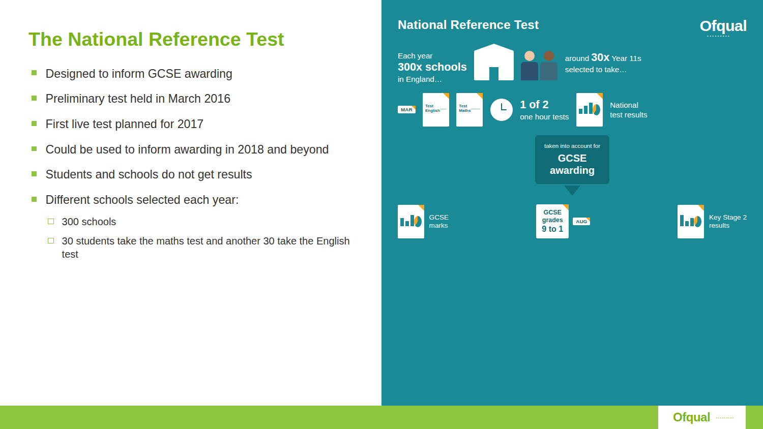The National Reference Test
Designed to inform GCSE awarding
Preliminary test held in March 2016
First live test planned for 2017
Could be used to inform awarding in 2018 and beyond
Students and schools do not get results
Different schools selected each year:
300 schools
30 students take the maths test and another 30 take the English test
National Reference Test
Ofqual.........
Each year
300x schools
in England…
around 30x Year 11s
selected to take…
MAR
Test
English
Test
Maths
1 of 2
one hour tests
National
test results
taken into account for GCSE
awarding
GCSE
marks
GCSE
grades
9 to 1
AUG
Key Stage 2
results
Ofqual.........